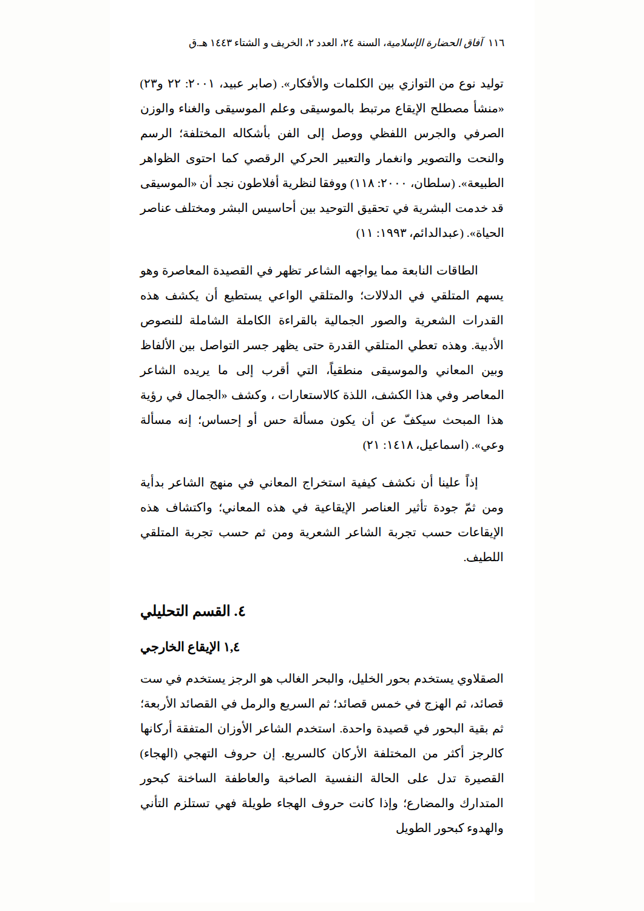١١٦ آفاق الحضارة الإسلامية، السنة ٢٤، العدد ٢، الخريف و الشتاء ١٤٤٣ هـ.ق
توليد نوع من التوازي بين الكلمات والأفكار». (صابر عبيد، ٢٠٠١: ٢٢ و٢٣) «منشأ مصطلح الإيقاع مرتبط بالموسيقى وعلم الموسيقى والغناء والوزن الصرفي والجرس اللفظي ووصل إلى الفن بأشكاله المختلفة؛ الرسم والنحت والتصوير وانغمار والتعبير الحركي الرقصي كما احتوى الظواهر الطبيعة». (سلطان، ٢٠٠٠: ١١٨) ووفقا لنظرية أفلاطون نجد أن «الموسيقى قد خدمت البشرية في تحقيق التوحيد بين أحاسيس البشر ومختلف عناصر الحياة». (عبدالدائم، ١٩٩٣: ١١)
الطاقات النابعة مما يواجهه الشاعر تظهر في القصيدة المعاصرة وهو يسهم المتلقي في الدلالات؛ والمتلقي الواعي يستطيع أن يكشف هذه القدرات الشعرية والصور الجمالية بالقراءة الكاملة الشاملة للنصوص الأدبية. وهذه تعطي المتلقي القدرة حتى يظهر جسر التواصل بين الألفاظ وبين المعاني والموسيقى منطقياً، التي أقرب إلى ما يريده الشاعر المعاصر وفي هذا الكشف، اللذة كالاستعارات ، وكشف «الجمال في رؤية هذا المبحث سيكفّ عن أن يكون مسألة حس أو إحساس؛ إنه مسألة وعي». (اسماعيل، ١٤١٨: ٢١)
إذاً علينا أن نكشف كيفية استخراج المعاني في منهج الشاعر بدأية ومن ثمّ جودة تأثير العناصر الإيقاعية في هذه المعاني؛ واكتشاف هذه الإيقاعات حسب تجربة الشاعر الشعرية ومن ثم حسب تجربة المتلقي اللطيف.
٤. القسم التحليلي
١,٤ الإيقاع الخارجي
الصقلاوي يستخدم بحور الخليل، والبحر الغالب هو الرجز يستخدم في ست قصائد، ثم الهزج في خمس قصائد؛ ثم السريع والرمل في القصائد الأربعة؛ ثم بقية البحور في قصيدة واحدة. استخدم الشاعر الأوزان المتفقة أركانها كالرجز أكثر من المختلفة الأركان كالسريع. إن حروف التهجي (الهجاء) القصيرة تدل على الحالة النفسية الصاخبة والعاطفة الساخنة كبحور المتدارك والمضارع؛ وإذا كانت حروف الهجاء طويلة فهي تستلزم التأني والهدوء كبحور الطويل